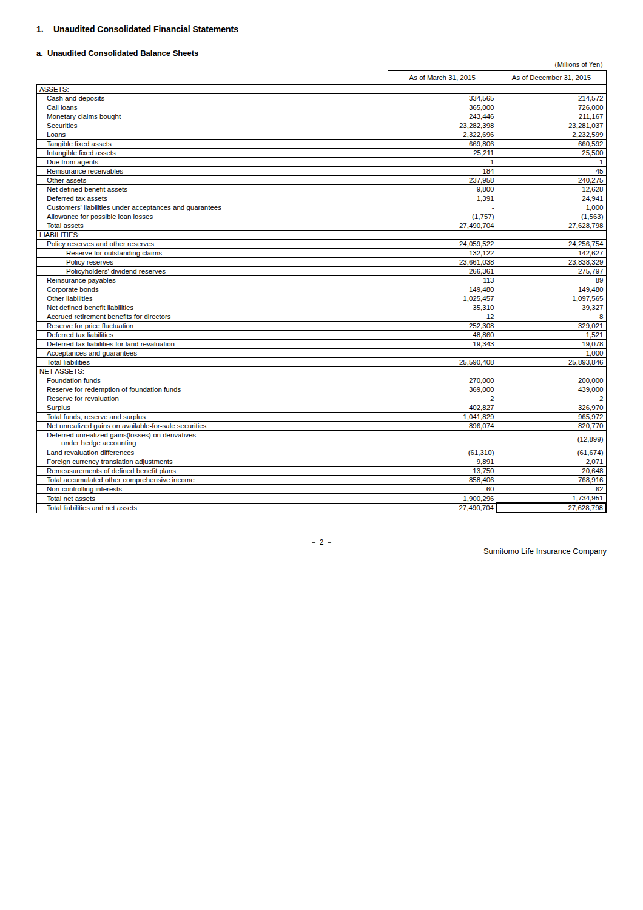1. Unaudited Consolidated Financial Statements
a. Unaudited Consolidated Balance Sheets
（Millions of Yen）
| | As of March 31, 2015 | As of December 31, 2015 |
| --- | --- | --- |
| ASSETS: | | |
| Cash and deposits | 334,565 | 214,572 |
| Call loans | 365,000 | 726,000 |
| Monetary claims bought | 243,446 | 211,167 |
| Securities | 23,282,398 | 23,281,037 |
| Loans | 2,322,696 | 2,232,599 |
| Tangible fixed assets | 669,806 | 660,592 |
| Intangible fixed assets | 25,211 | 25,500 |
| Due from agents | 1 | 1 |
| Reinsurance receivables | 184 | 45 |
| Other assets | 237,958 | 240,275 |
| Net defined benefit assets | 9,800 | 12,628 |
| Deferred tax assets | 1,391 | 24,941 |
| Customers' liabilities under acceptances and guarantees | - | 1,000 |
| Allowance for possible loan losses | (1,757) | (1,563) |
| Total assets | 27,490,704 | 27,628,798 |
| LIABILITIES: | | |
| Policy reserves and other reserves | 24,059,522 | 24,256,754 |
| Reserve for outstanding claims | 132,122 | 142,627 |
| Policy reserves | 23,661,038 | 23,838,329 |
| Policyholders' dividend reserves | 266,361 | 275,797 |
| Reinsurance payables | 113 | 89 |
| Corporate bonds | 149,480 | 149,480 |
| Other liabilities | 1,025,457 | 1,097,565 |
| Net defined benefit liabilities | 35,310 | 39,327 |
| Accrued retirement benefits for directors | 12 | 8 |
| Reserve for price fluctuation | 252,308 | 329,021 |
| Deferred tax liabilities | 48,860 | 1,521 |
| Deferred tax liabilities for land revaluation | 19,343 | 19,078 |
| Acceptances and guarantees | - | 1,000 |
| Total liabilities | 25,590,408 | 25,893,846 |
| NET ASSETS: | | |
| Foundation funds | 270,000 | 200,000 |
| Reserve for redemption of foundation funds | 369,000 | 439,000 |
| Reserve for revaluation | 2 | 2 |
| Surplus | 402,827 | 326,970 |
| Total funds, reserve and surplus | 1,041,829 | 965,972 |
| Net unrealized gains on available-for-sale securities | 896,074 | 820,770 |
| Deferred unrealized gains(losses) on derivatives under hedge accounting | - | (12,899) |
| Land revaluation differences | (61,310) | (61,674) |
| Foreign currency translation adjustments | 9,891 | 2,071 |
| Remeasurements of defined benefit plans | 13,750 | 20,648 |
| Total accumulated other comprehensive income | 858,406 | 768,916 |
| Non-controlling interests | 60 | 62 |
| Total net assets | 1,900,296 | 1,734,951 |
| Total liabilities and net assets | 27,490,704 | 27,628,798 |
－ 2 －
Sumitomo Life Insurance Company